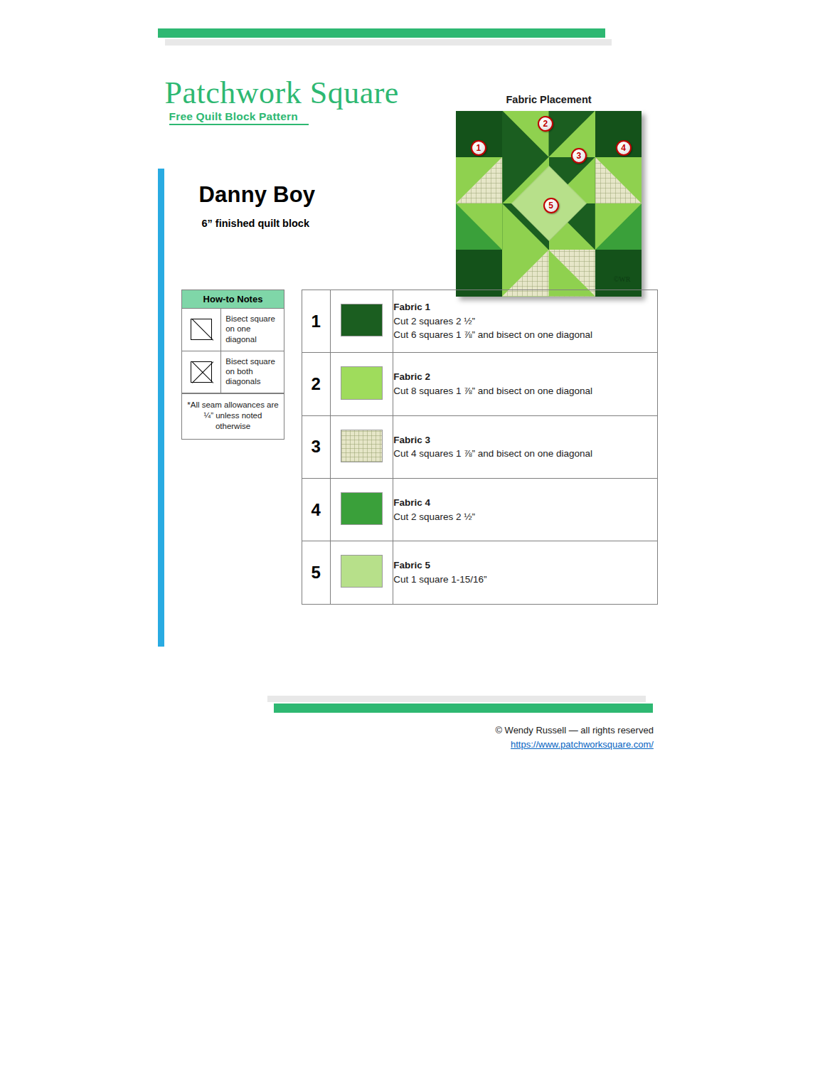Patchwork Square
Free Quilt Block Pattern
Fabric Placement
1 2 3 4 5 ©WR
Danny Boy
6” finished quilt block
How-to Notes
Bisect square on one diagonal
Bisect square on both diagonals
*All seam allowances are ¼” unless noted otherwise
| 1 | | Fabric 1 Cut 2 squares 2 ½” Cut 6 squares 1 ⅞” and bisect on one diagonal |
| 2 | | Fabric 2 Cut 8 squares 1 ⅞” and bisect on one diagonal |
| 3 | | Fabric 3 Cut 4 squares 1 ⅞” and bisect on one diagonal |
| 4 | | Fabric 4 Cut 2 squares 2 ½” |
| 5 | | Fabric 5 Cut 1 square 1-15/16” |
© Wendy Russell — all rights reserved
https://www.patchworksquare.com/